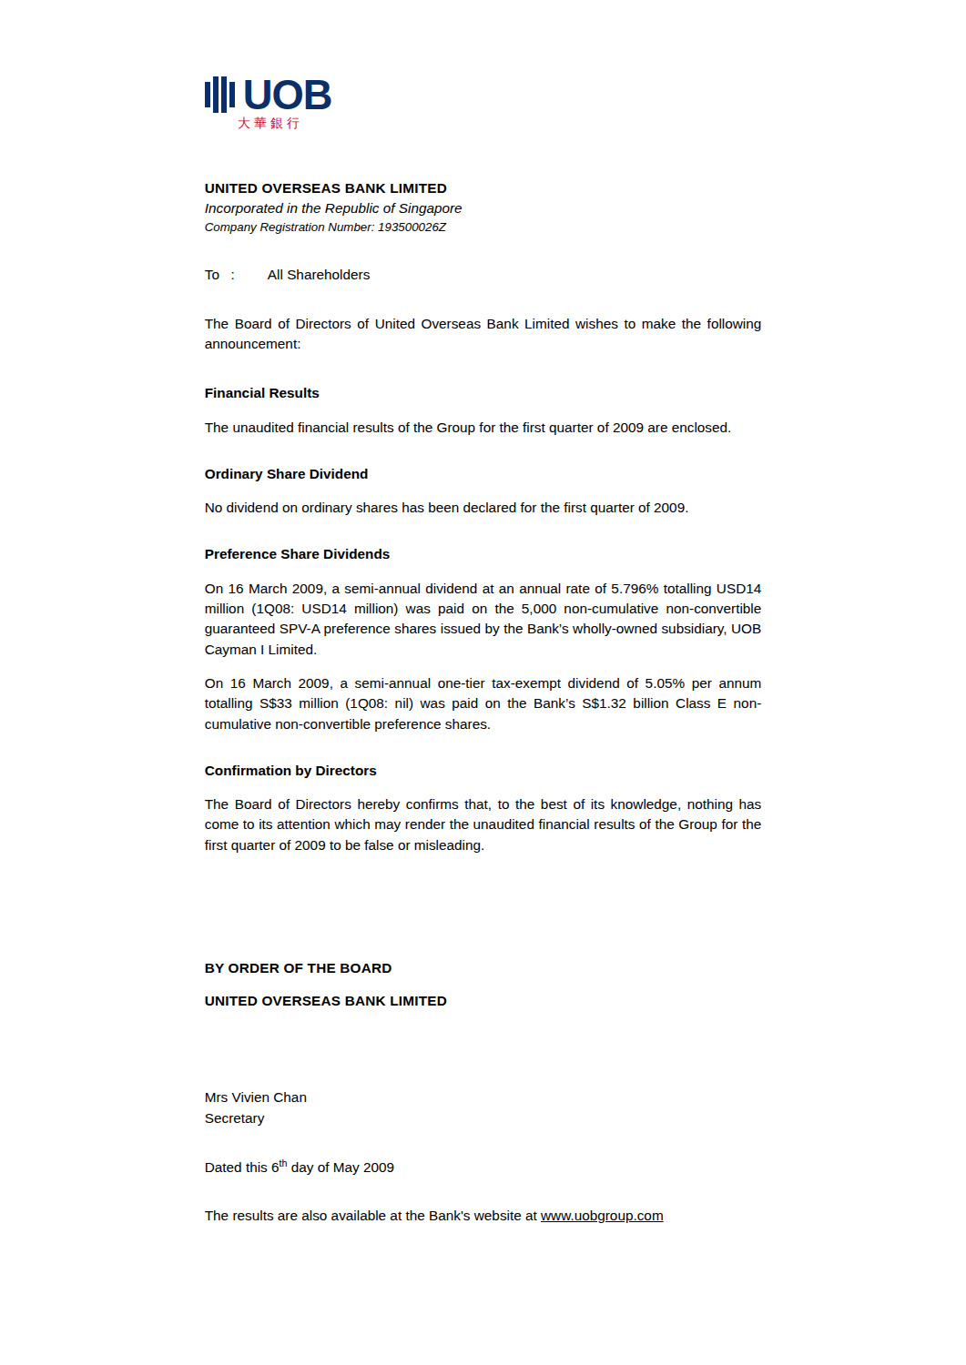UOB 大華銀行
UNITED OVERSEAS BANK LIMITED
Incorporated in the Republic of Singapore
Company Registration Number: 193500026Z
To: All Shareholders
The Board of Directors of United Overseas Bank Limited wishes to make the following announcement:
Financial Results
The unaudited financial results of the Group for the first quarter of 2009 are enclosed.
Ordinary Share Dividend
No dividend on ordinary shares has been declared for the first quarter of 2009.
Preference Share Dividends
On 16 March 2009, a semi-annual dividend at an annual rate of 5.796% totalling USD14 million (1Q08: USD14 million) was paid on the 5,000 non-cumulative non-convertible guaranteed SPV-A preference shares issued by the Bank’s wholly-owned subsidiary, UOB Cayman I Limited.
On 16 March 2009, a semi-annual one-tier tax-exempt dividend of 5.05% per annum totalling S$33 million (1Q08: nil) was paid on the Bank’s S$1.32 billion Class E non-cumulative non-convertible preference shares.
Confirmation by Directors
The Board of Directors hereby confirms that, to the best of its knowledge, nothing has come to its attention which may render the unaudited financial results of the Group for the first quarter of 2009 to be false or misleading.
BY ORDER OF THE BOARD
UNITED OVERSEAS BANK LIMITED
Mrs Vivien Chan
Secretary
Dated this 6th day of May 2009
The results are also available at the Bank's website at www.uobgroup.com